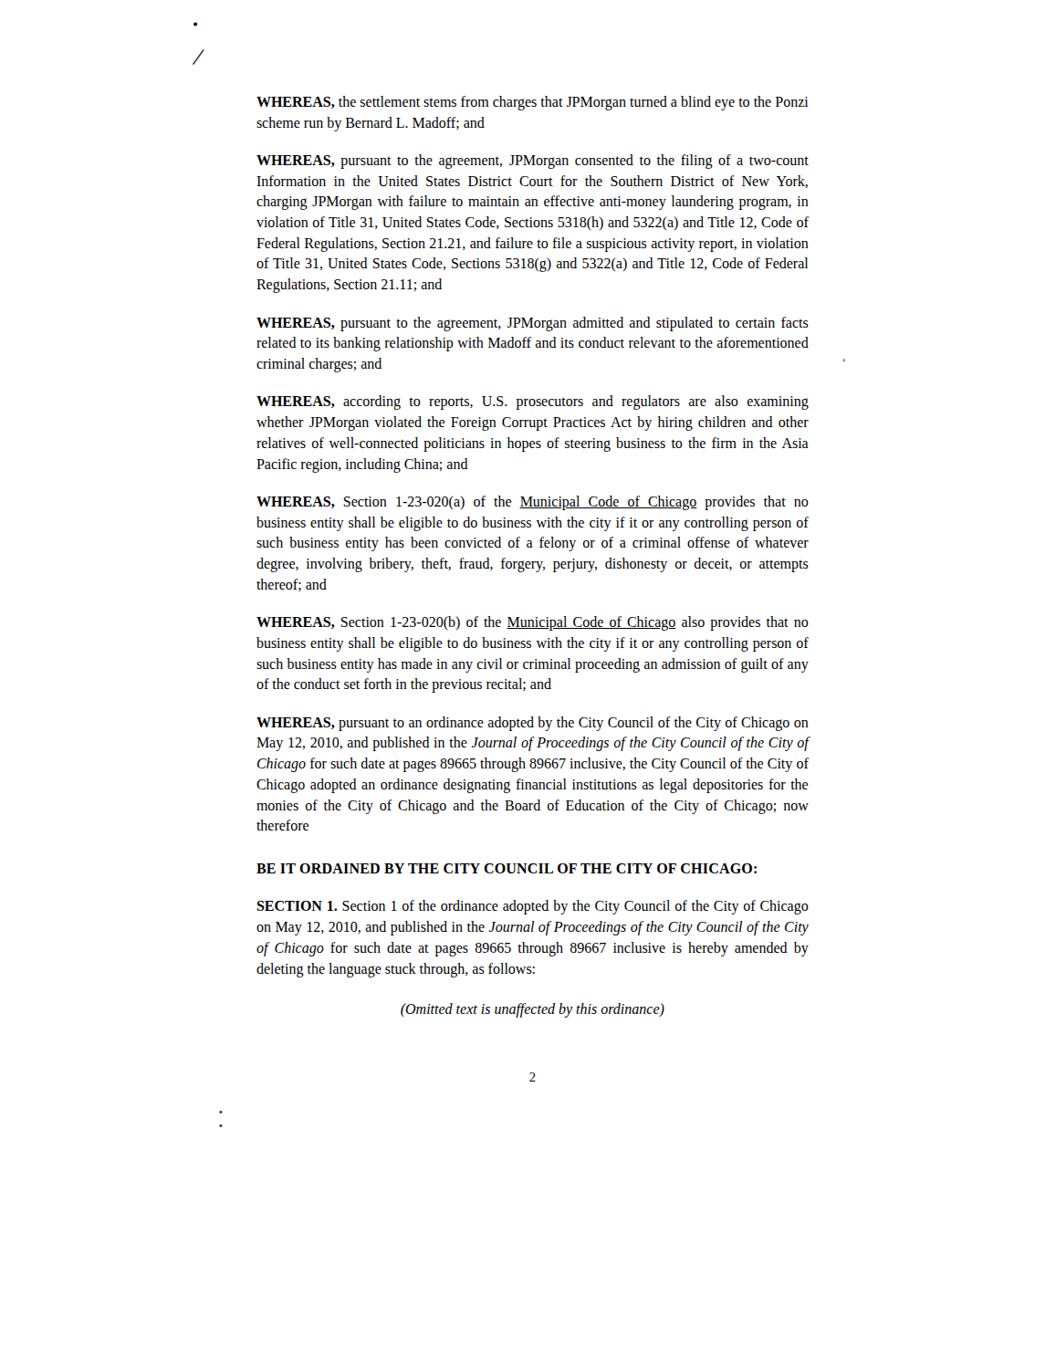• /
‘
WHEREAS, the settlement stems from charges that JPMorgan turned a blind eye to the Ponzi scheme run by Bernard L. Madoff; and
WHEREAS, pursuant to the agreement, JPMorgan consented to the filing of a two-count Information in the United States District Court for the Southern District of New York, charging JPMorgan with failure to maintain an effective anti-money laundering program, in violation of Title 31, United States Code, Sections 5318(h) and 5322(a) and Title 12, Code of Federal Regulations, Section 21.21, and failure to file a suspicious activity report, in violation of Title 31, United States Code, Sections 5318(g) and 5322(a) and Title 12, Code of Federal Regulations, Section 21.11; and
WHEREAS, pursuant to the agreement, JPMorgan admitted and stipulated to certain facts related to its banking relationship with Madoff and its conduct relevant to the aforementioned criminal charges; and
WHEREAS, according to reports, U.S. prosecutors and regulators are also examining whether JPMorgan violated the Foreign Corrupt Practices Act by hiring children and other relatives of well-connected politicians in hopes of steering business to the firm in the Asia Pacific region, including China; and
WHEREAS, Section 1-23-020(a) of the Municipal Code of Chicago provides that no business entity shall be eligible to do business with the city if it or any controlling person of such business entity has been convicted of a felony or of a criminal offense of whatever degree, involving bribery, theft, fraud, forgery, perjury, dishonesty or deceit, or attempts thereof; and
WHEREAS, Section 1-23-020(b) of the Municipal Code of Chicago also provides that no business entity shall be eligible to do business with the city if it or any controlling person of such business entity has made in any civil or criminal proceeding an admission of guilt of any of the conduct set forth in the previous recital; and
WHEREAS, pursuant to an ordinance adopted by the City Council of the City of Chicago on May 12, 2010, and published in the Journal of Proceedings of the City Council of the City of Chicago for such date at pages 89665 through 89667 inclusive, the City Council of the City of Chicago adopted an ordinance designating financial institutions as legal depositories for the monies of the City of Chicago and the Board of Education of the City of Chicago; now therefore
BE IT ORDAINED BY THE CITY COUNCIL OF THE CITY OF CHICAGO:
SECTION 1. Section 1 of the ordinance adopted by the City Council of the City of Chicago on May 12, 2010, and published in the Journal of Proceedings of the City Council of the City of Chicago for such date at pages 89665 through 89667 inclusive is hereby amended by deleting the language stuck through, as follows:
(Omitted text is unaffected by this ordinance)
• •
2